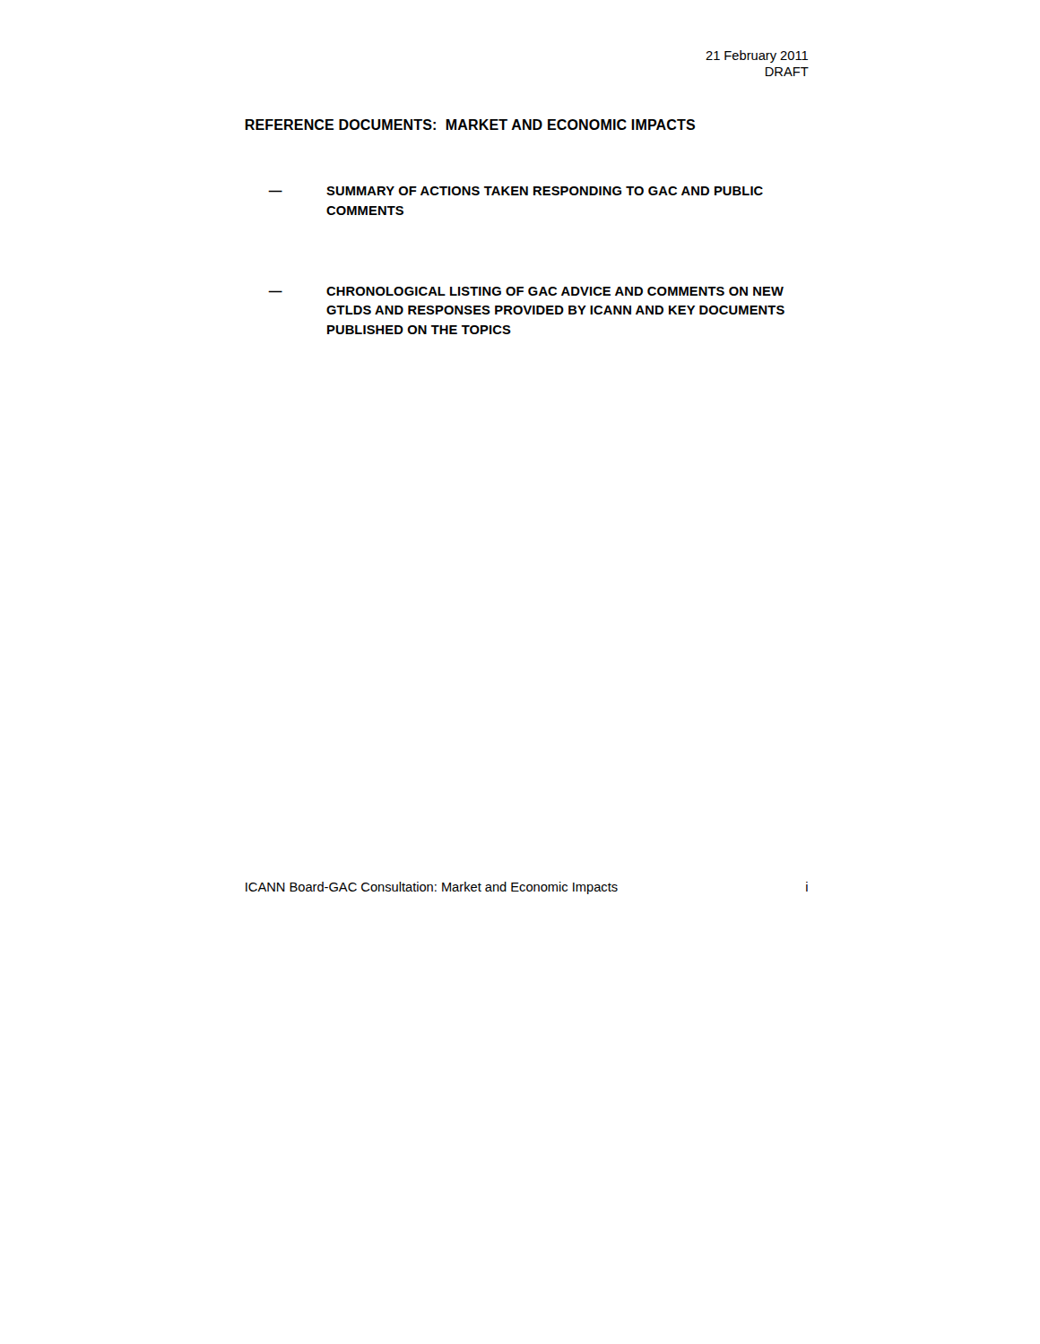21 February 2011
DRAFT
REFERENCE DOCUMENTS: MARKET AND ECONOMIC IMPACTS
SUMMARY OF ACTIONS TAKEN RESPONDING TO GAC AND PUBLIC COMMENTS
CHRONOLOGICAL LISTING OF GAC ADVICE AND COMMENTS ON NEW GTLDS AND RESPONSES PROVIDED BY ICANN AND KEY DOCUMENTS PUBLISHED ON THE TOPICS
ICANN Board-GAC Consultation: Market and Economic Impacts i